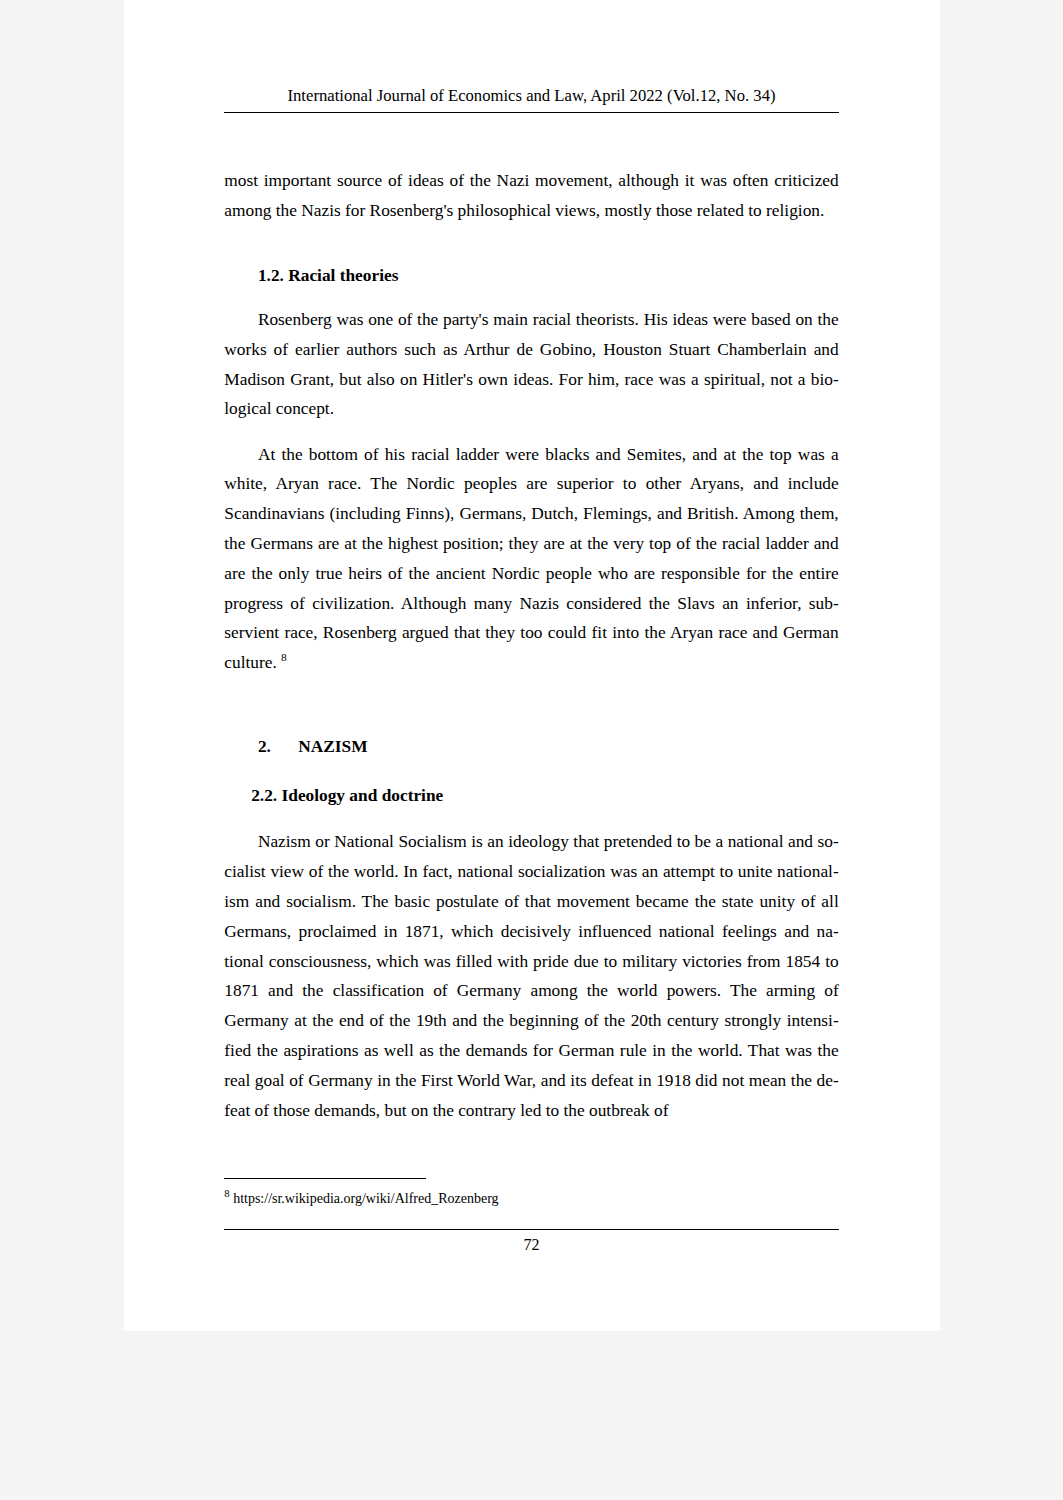International Journal of Economics and Law, April 2022 (Vol.12, No. 34)
most important source of ideas of the Nazi movement, although it was often criticized among the Nazis for Rosenberg's philosophical views, mostly those related to religion.
1.2. Racial theories
Rosenberg was one of the party's main racial theorists. His ideas were based on the works of earlier authors such as Arthur de Gobino, Houston Stuart Chamberlain and Madison Grant, but also on Hitler's own ideas. For him, race was a spiritual, not a biological concept.
At the bottom of his racial ladder were blacks and Semites, and at the top was a white, Aryan race. The Nordic peoples are superior to other Aryans, and include Scandinavians (including Finns), Germans, Dutch, Flemings, and British. Among them, the Germans are at the highest position; they are at the very top of the racial ladder and are the only true heirs of the ancient Nordic people who are responsible for the entire progress of civilization. Although many Nazis considered the Slavs an inferior, subservient race, Rosenberg argued that they too could fit into the Aryan race and German culture. 8
2. NAZISM
2.2. Ideology and doctrine
Nazism or National Socialism is an ideology that pretended to be a national and socialist view of the world. In fact, national socialization was an attempt to unite nationalism and socialism. The basic postulate of that movement became the state unity of all Germans, proclaimed in 1871, which decisively influenced national feelings and national consciousness, which was filled with pride due to military victories from 1854 to 1871 and the classification of Germany among the world powers. The arming of Germany at the end of the 19th and the beginning of the 20th century strongly intensified the aspirations as well as the demands for German rule in the world. That was the real goal of Germany in the First World War, and its defeat in 1918 did not mean the defeat of those demands, but on the contrary led to the outbreak of
8 https://sr.wikipedia.org/wiki/Alfred_Rozenberg
72